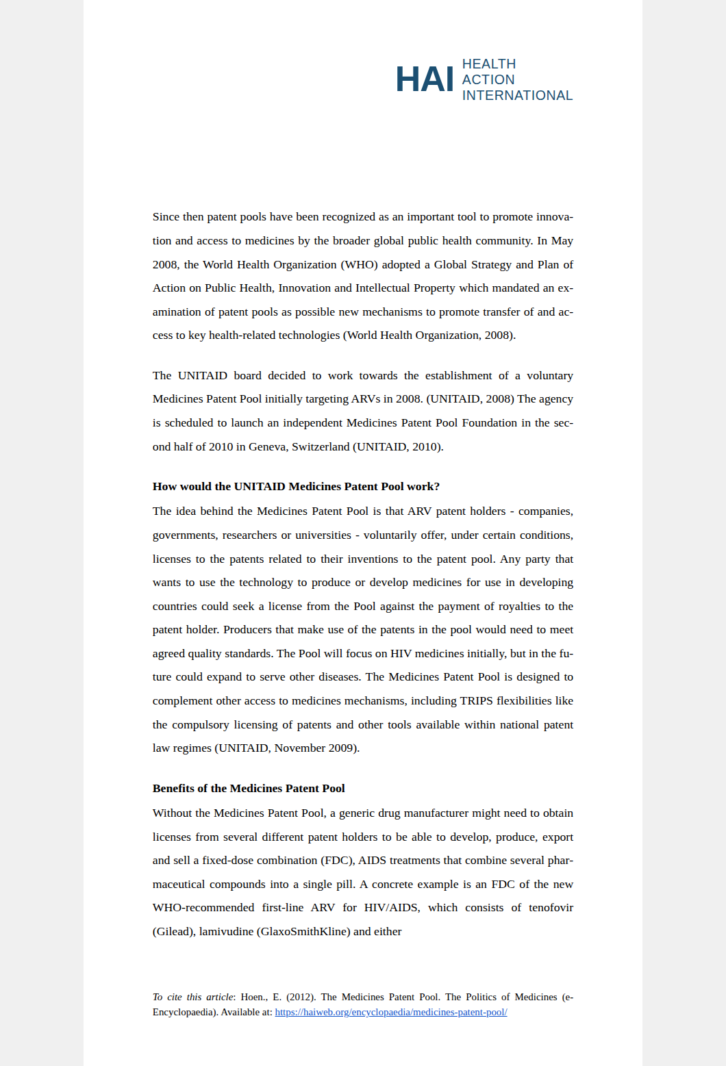HAI
Health
Action
International
Since then patent pools have been recognized as an important tool to promote innovation and access to medicines by the broader global public health community. In May 2008, the World Health Organization (WHO) adopted a Global Strategy and Plan of Action on Public Health, Innovation and Intellectual Property which mandated an examination of patent pools as possible new mechanisms to promote transfer of and access to key health-related technologies (World Health Organization, 2008).
The UNITAID board decided to work towards the establishment of a voluntary Medicines Patent Pool initially targeting ARVs in 2008. (UNITAID, 2008) The agency is scheduled to launch an independent Medicines Patent Pool Foundation in the second half of 2010 in Geneva, Switzerland (UNITAID, 2010).
How would the UNITAID Medicines Patent Pool work?
The idea behind the Medicines Patent Pool is that ARV patent holders - companies, governments, researchers or universities - voluntarily offer, under certain conditions, licenses to the patents related to their inventions to the patent pool. Any party that wants to use the technology to produce or develop medicines for use in developing countries could seek a license from the Pool against the payment of royalties to the patent holder. Producers that make use of the patents in the pool would need to meet agreed quality standards. The Pool will focus on HIV medicines initially, but in the future could expand to serve other diseases. The Medicines Patent Pool is designed to complement other access to medicines mechanisms, including TRIPS flexibilities like the compulsory licensing of patents and other tools available within national patent law regimes (UNITAID, November 2009).
Benefits of the Medicines Patent Pool
Without the Medicines Patent Pool, a generic drug manufacturer might need to obtain licenses from several different patent holders to be able to develop, produce, export and sell a fixed-dose combination (FDC), AIDS treatments that combine several pharmaceutical compounds into a single pill. A concrete example is an FDC of the new WHO-recommended first-line ARV for HIV/AIDS, which consists of tenofovir (Gilead), lamivudine (GlaxoSmithKline) and either
To cite this article: Hoen., E. (2012). The Medicines Patent Pool. The Politics of Medicines (e-Encyclopaedia). Available at: https://haiweb.org/encyclopaedia/medicines-patent-pool/